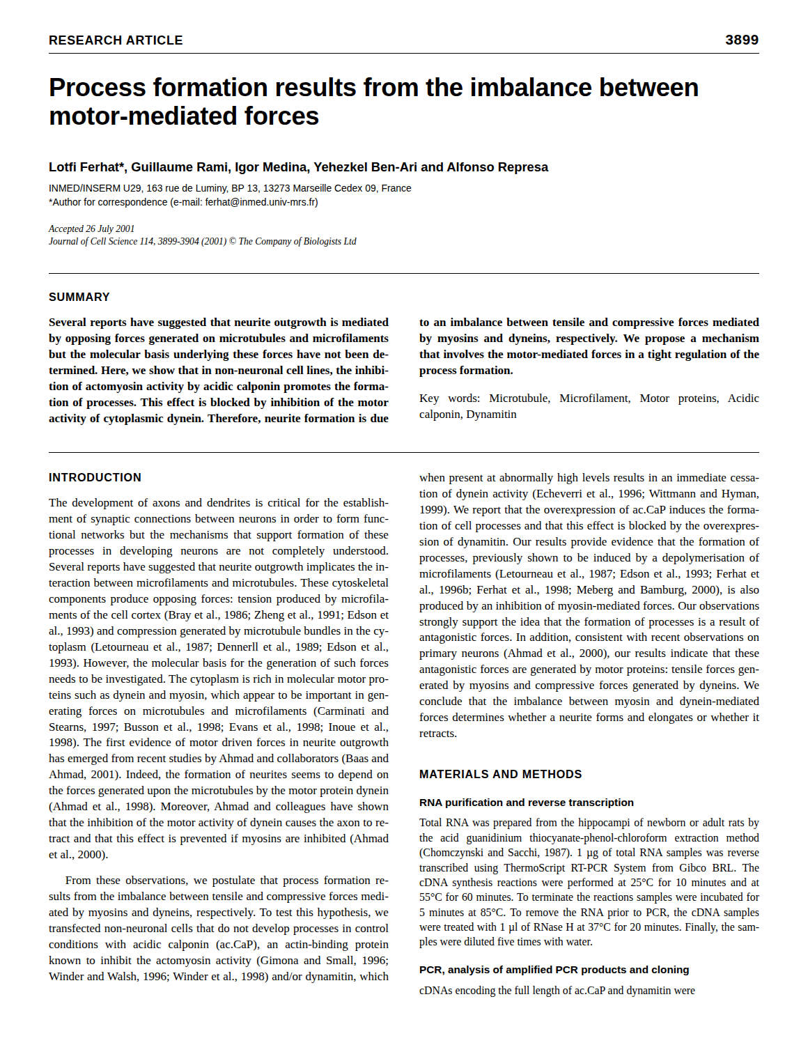RESEARCH ARTICLE 3899
Process formation results from the imbalance between motor-mediated forces
Lotfi Ferhat*, Guillaume Rami, Igor Medina, Yehezkel Ben-Ari and Alfonso Represa
INMED/INSERM U29, 163 rue de Luminy, BP 13, 13273 Marseille Cedex 09, France
*Author for correspondence (e-mail: ferhat@inmed.univ-mrs.fr)
Accepted 26 July 2001
Journal of Cell Science 114, 3899-3904 (2001) © The Company of Biologists Ltd
SUMMARY
Several reports have suggested that neurite outgrowth is mediated by opposing forces generated on microtubules and microfilaments but the molecular basis underlying these forces have not been determined. Here, we show that in non-neuronal cell lines, the inhibition of actomyosin activity by acidic calponin promotes the formation of processes. This effect is blocked by inhibition of the motor activity of cytoplasmic dynein. Therefore, neurite formation is due to an imbalance between tensile and compressive forces mediated by myosins and dyneins, respectively. We propose a mechanism that involves the motor-mediated forces in a tight regulation of the process formation.
Key words: Microtubule, Microfilament, Motor proteins, Acidic calponin, Dynamitin
INTRODUCTION
The development of axons and dendrites is critical for the establishment of synaptic connections between neurons in order to form functional networks but the mechanisms that support formation of these processes in developing neurons are not completely understood. Several reports have suggested that neurite outgrowth implicates the interaction between microfilaments and microtubules. These cytoskeletal components produce opposing forces: tension produced by microfilaments of the cell cortex (Bray et al., 1986; Zheng et al., 1991; Edson et al., 1993) and compression generated by microtubule bundles in the cytoplasm (Letourneau et al., 1987; Dennerll et al., 1989; Edson et al., 1993). However, the molecular basis for the generation of such forces needs to be investigated. The cytoplasm is rich in molecular motor proteins such as dynein and myosin, which appear to be important in generating forces on microtubules and microfilaments (Carminati and Stearns, 1997; Busson et al., 1998; Evans et al., 1998; Inoue et al., 1998). The first evidence of motor driven forces in neurite outgrowth has emerged from recent studies by Ahmad and collaborators (Baas and Ahmad, 2001). Indeed, the formation of neurites seems to depend on the forces generated upon the microtubules by the motor protein dynein (Ahmad et al., 1998). Moreover, Ahmad and colleagues have shown that the inhibition of the motor activity of dynein causes the axon to retract and that this effect is prevented if myosins are inhibited (Ahmad et al., 2000).
From these observations, we postulate that process formation results from the imbalance between tensile and compressive forces mediated by myosins and dyneins, respectively. To test this hypothesis, we transfected non-neuronal cells that do not develop processes in control conditions with acidic calponin (ac.CaP), an actin-binding protein known to inhibit the actomyosin activity (Gimona and Small, 1996; Winder and Walsh, 1996; Winder et al., 1998) and/or dynamitin, which when present at abnormally high levels results in an immediate cessation of dynein activity (Echeverri et al., 1996; Wittmann and Hyman, 1999). We report that the overexpression of ac.CaP induces the formation of cell processes and that this effect is blocked by the overexpression of dynamitin. Our results provide evidence that the formation of processes, previously shown to be induced by a depolymerisation of microfilaments (Letourneau et al., 1987; Edson et al., 1993; Ferhat et al., 1996b; Ferhat et al., 1998; Meberg and Bamburg, 2000), is also produced by an inhibition of myosin-mediated forces. Our observations strongly support the idea that the formation of processes is a result of antagonistic forces. In addition, consistent with recent observations on primary neurons (Ahmad et al., 2000), our results indicate that these antagonistic forces are generated by motor proteins: tensile forces generated by myosins and compressive forces generated by dyneins. We conclude that the imbalance between myosin and dynein-mediated forces determines whether a neurite forms and elongates or whether it retracts.
MATERIALS AND METHODS
RNA purification and reverse transcription
Total RNA was prepared from the hippocampi of newborn or adult rats by the acid guanidinium thiocyanate-phenol-chloroform extraction method (Chomczynski and Sacchi, 1987). 1 µg of total RNA samples was reverse transcribed using ThermoScript RT-PCR System from Gibco BRL. The cDNA synthesis reactions were performed at 25°C for 10 minutes and at 55°C for 60 minutes. To terminate the reactions samples were incubated for 5 minutes at 85°C. To remove the RNA prior to PCR, the cDNA samples were treated with 1 µl of RNase H at 37°C for 20 minutes. Finally, the samples were diluted five times with water.
PCR, analysis of amplified PCR products and cloning
cDNAs encoding the full length of ac.CaP and dynamitin were